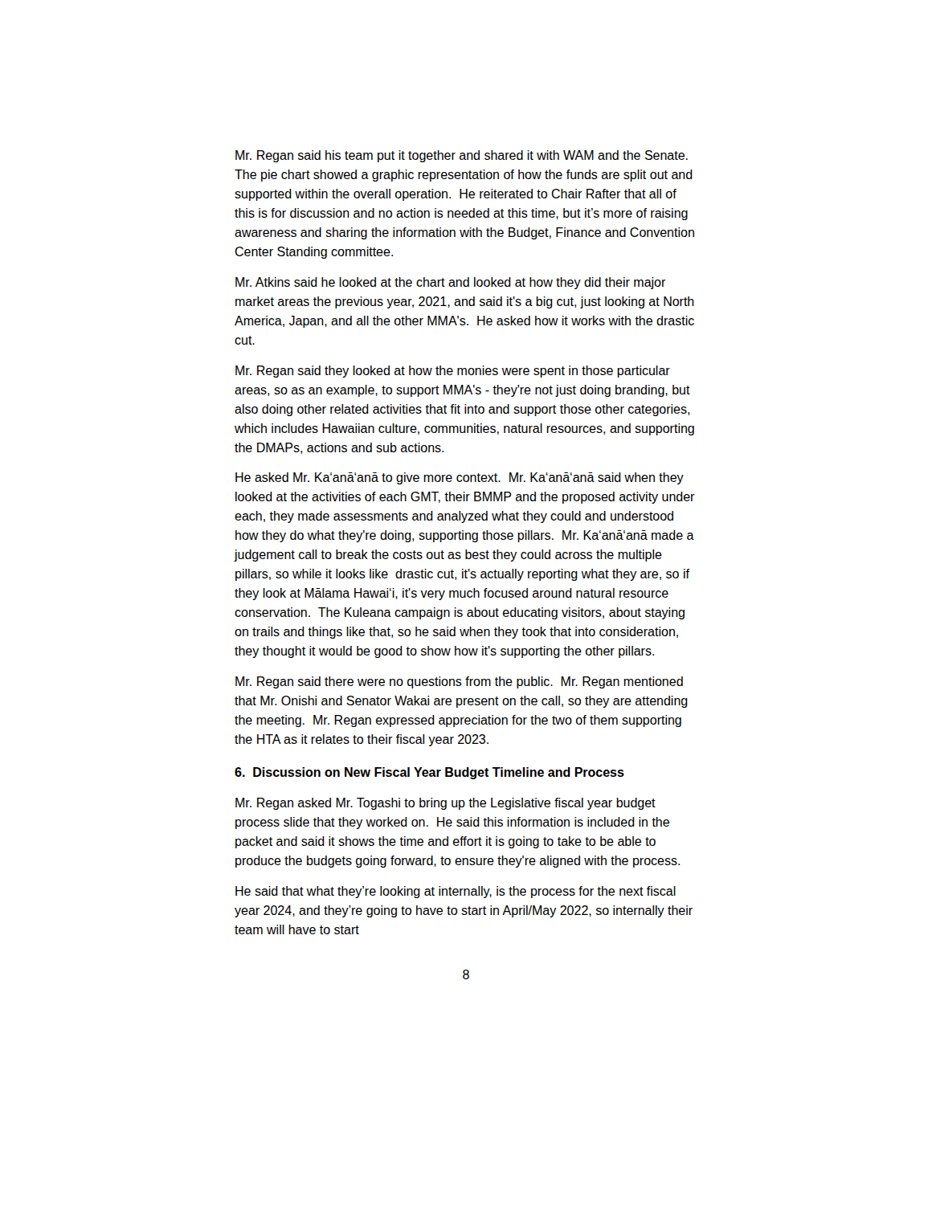Mr. Regan said his team put it together and shared it with WAM and the Senate. The pie chart showed a graphic representation of how the funds are split out and supported within the overall operation. He reiterated to Chair Rafter that all of this is for discussion and no action is needed at this time, but it’s more of raising awareness and sharing the information with the Budget, Finance and Convention Center Standing committee.
Mr. Atkins said he looked at the chart and looked at how they did their major market areas the previous year, 2021, and said it's a big cut, just looking at North America, Japan, and all the other MMA's. He asked how it works with the drastic cut.
Mr. Regan said they looked at how the monies were spent in those particular areas, so as an example, to support MMA's - they're not just doing branding, but also doing other related activities that fit into and support those other categories, which includes Hawaiian culture, communities, natural resources, and supporting the DMAPs, actions and sub actions.
He asked Mr. Ka‘anā‘anā to give more context. Mr. Ka‘anā‘anā said when they looked at the activities of each GMT, their BMMP and the proposed activity under each, they made assessments and analyzed what they could and understood how they do what they're doing, supporting those pillars. Mr. Ka‘anā‘anā made a judgement call to break the costs out as best they could across the multiple pillars, so while it looks like drastic cut, it's actually reporting what they are, so if they look at Mālama Hawai‘i, it's very much focused around natural resource conservation. The Kuleana campaign is about educating visitors, about staying on trails and things like that, so he said when they took that into consideration, they thought it would be good to show how it's supporting the other pillars.
Mr. Regan said there were no questions from the public. Mr. Regan mentioned that Mr. Onishi and Senator Wakai are present on the call, so they are attending the meeting. Mr. Regan expressed appreciation for the two of them supporting the HTA as it relates to their fiscal year 2023.
6. Discussion on New Fiscal Year Budget Timeline and Process
Mr. Regan asked Mr. Togashi to bring up the Legislative fiscal year budget process slide that they worked on. He said this information is included in the packet and said it shows the time and effort it is going to take to be able to produce the budgets going forward, to ensure they're aligned with the process.
He said that what they’re looking at internally, is the process for the next fiscal year 2024, and they’re going to have to start in April/May 2022, so internally their team will have to start
8